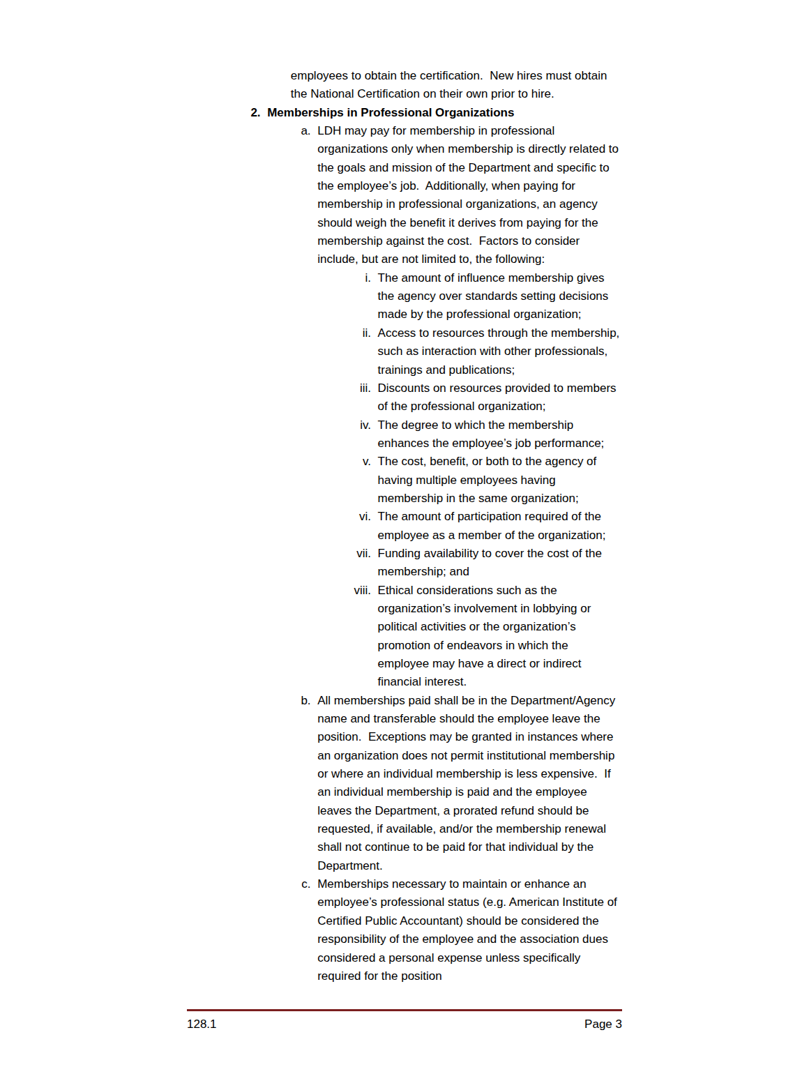employees to obtain the certification. New hires must obtain the National Certification on their own prior to hire.
2. Memberships in Professional Organizations
a. LDH may pay for membership in professional organizations only when membership is directly related to the goals and mission of the Department and specific to the employee’s job. Additionally, when paying for membership in professional organizations, an agency should weigh the benefit it derives from paying for the membership against the cost. Factors to consider include, but are not limited to, the following:
i. The amount of influence membership gives the agency over standards setting decisions made by the professional organization;
ii. Access to resources through the membership, such as interaction with other professionals, trainings and publications;
iii. Discounts on resources provided to members of the professional organization;
iv. The degree to which the membership enhances the employee’s job performance;
v. The cost, benefit, or both to the agency of having multiple employees having membership in the same organization;
vi. The amount of participation required of the employee as a member of the organization;
vii. Funding availability to cover the cost of the membership; and
viii. Ethical considerations such as the organization’s involvement in lobbying or political activities or the organization’s promotion of endeavors in which the employee may have a direct or indirect financial interest.
b. All memberships paid shall be in the Department/Agency name and transferable should the employee leave the position. Exceptions may be granted in instances where an organization does not permit institutional membership or where an individual membership is less expensive. If an individual membership is paid and the employee leaves the Department, a prorated refund should be requested, if available, and/or the membership renewal shall not continue to be paid for that individual by the Department.
c. Memberships necessary to maintain or enhance an employee’s professional status (e.g. American Institute of Certified Public Accountant) should be considered the responsibility of the employee and the association dues considered a personal expense unless specifically required for the position
128.1
Page 3